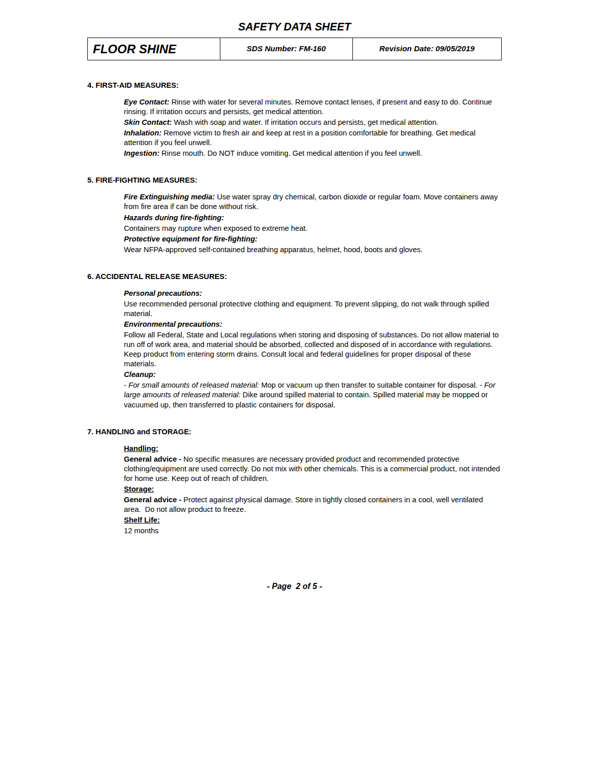SAFETY DATA SHEET
| FLOOR SHINE | SDS Number: FM-160 | Revision Date: 09/05/2019 |
4. FIRST-AID MEASURES:
Eye Contact: Rinse with water for several minutes. Remove contact lenses, if present and easy to do. Continue rinsing. If irritation occurs and persists, get medical attention.
Skin Contact: Wash with soap and water. If irritation occurs and persists, get medical attention.
Inhalation: Remove victim to fresh air and keep at rest in a position comfortable for breathing. Get medical attention if you feel unwell.
Ingestion: Rinse mouth. Do NOT induce vomiting. Get medical attention if you feel unwell.
5. FIRE-FIGHTING MEASURES:
Fire Extinguishing media: Use water spray dry chemical, carbon dioxide or regular foam. Move containers away from fire area if can be done without risk.
Hazards during fire-fighting:
Containers may rupture when exposed to extreme heat.
Protective equipment for fire-fighting:
Wear NFPA-approved self-contained breathing apparatus, helmet, hood, boots and gloves.
6. ACCIDENTAL RELEASE MEASURES:
Personal precautions:
Use recommended personal protective clothing and equipment. To prevent slipping, do not walk through spilled material.
Environmental precautions:
Follow all Federal, State and Local regulations when storing and disposing of substances. Do not allow material to run off of work area, and material should be absorbed, collected and disposed of in accordance with regulations. Keep product from entering storm drains. Consult local and federal guidelines for proper disposal of these materials.
Cleanup:
- For small amounts of released material: Mop or vacuum up then transfer to suitable container for disposal. - For large amounts of released material: Dike around spilled material to contain. Spilled material may be mopped or vacuumed up, then transferred to plastic containers for disposal.
7. HANDLING and STORAGE:
Handling:
General advice - No specific measures are necessary provided product and recommended protective clothing/equipment are used correctly. Do not mix with other chemicals. This is a commercial product, not intended for home use. Keep out of reach of children.
Storage:
General advice - Protect against physical damage. Store in tightly closed containers in a cool, well ventilated area. Do not allow product to freeze.
Shelf Life:
12 months
- Page 2 of 5 -